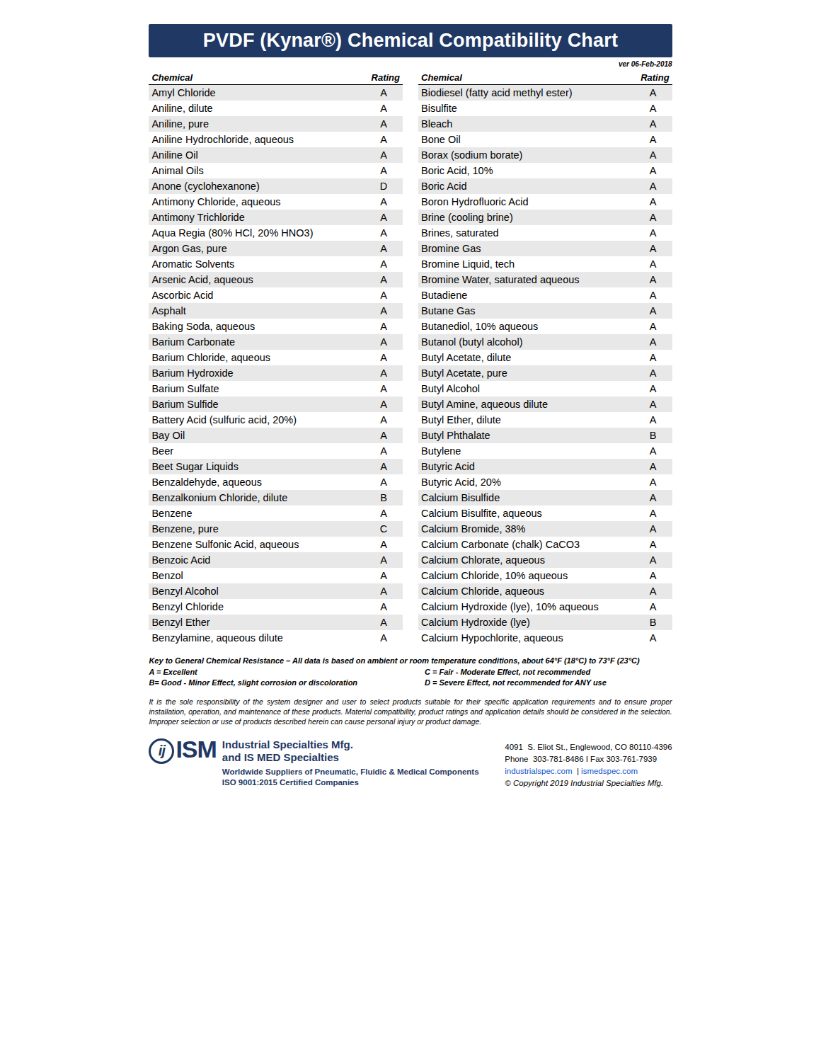PVDF (Kynar®) Chemical Compatibility Chart
ver 06-Feb-2018
| Chemical | Rating |
| --- | --- |
| Amyl Chloride | A |
| Aniline, dilute | A |
| Aniline, pure | A |
| Aniline Hydrochloride, aqueous | A |
| Aniline Oil | A |
| Animal Oils | A |
| Anone (cyclohexanone) | D |
| Antimony Chloride, aqueous | A |
| Antimony Trichloride | A |
| Aqua Regia (80% HCl, 20% HNO3) | A |
| Argon Gas, pure | A |
| Aromatic Solvents | A |
| Arsenic Acid, aqueous | A |
| Ascorbic Acid | A |
| Asphalt | A |
| Baking Soda, aqueous | A |
| Barium Carbonate | A |
| Barium Chloride, aqueous | A |
| Barium Hydroxide | A |
| Barium Sulfate | A |
| Barium Sulfide | A |
| Battery Acid (sulfuric acid, 20%) | A |
| Bay Oil | A |
| Beer | A |
| Beet Sugar Liquids | A |
| Benzaldehyde, aqueous | A |
| Benzalkonium Chloride, dilute | B |
| Benzene | A |
| Benzene, pure | C |
| Benzene Sulfonic Acid, aqueous | A |
| Benzoic Acid | A |
| Benzol | A |
| Benzyl Alcohol | A |
| Benzyl Chloride | A |
| Benzyl Ether | A |
| Benzylamine, aqueous dilute | A |
| Chemical | Rating |
| --- | --- |
| Biodiesel (fatty acid methyl ester) | A |
| Bisulfite | A |
| Bleach | A |
| Bone Oil | A |
| Borax (sodium borate) | A |
| Boric Acid, 10% | A |
| Boric Acid | A |
| Boron Hydrofluoric Acid | A |
| Brine (cooling brine) | A |
| Brines, saturated | A |
| Bromine Gas | A |
| Bromine Liquid, tech | A |
| Bromine Water, saturated aqueous | A |
| Butadiene | A |
| Butane Gas | A |
| Butanediol, 10% aqueous | A |
| Butanol (butyl alcohol) | A |
| Butyl Acetate, dilute | A |
| Butyl Acetate, pure | A |
| Butyl Alcohol | A |
| Butyl Amine, aqueous dilute | A |
| Butyl Ether, dilute | A |
| Butyl Phthalate | B |
| Butylene | A |
| Butyric Acid | A |
| Butyric Acid, 20% | A |
| Calcium Bisulfide | A |
| Calcium Bisulfite, aqueous | A |
| Calcium Bromide, 38% | A |
| Calcium Carbonate (chalk) CaCO3 | A |
| Calcium Chlorate, aqueous | A |
| Calcium Chloride, 10% aqueous | A |
| Calcium Chloride, aqueous | A |
| Calcium Hydroxide (lye), 10% aqueous | A |
| Calcium Hydroxide (lye) | B |
| Calcium Hypochlorite, aqueous | A |
Key to General Chemical Resistance – All data is based on ambient or room temperature conditions, about 64°F (18°C) to 73°F (23°C)
A = Excellent
B= Good - Minor Effect, slight corrosion or discoloration
C = Fair - Moderate Effect, not recommended
D = Severe Effect, not recommended for ANY use
It is the sole responsibility of the system designer and user to select products suitable for their specific application requirements and to ensure proper installation, operation, and maintenance of these products. Material compatibility, product ratings and application details should be considered in the selection. Improper selection or use of products described herein can cause personal injury or product damage.
ij ISM
Industrial Specialties Mfg.
and IS MED Specialties
Worldwide Suppliers of Pneumatic, Fluidic & Medical Components
ISO 9001:2015 Certified Companies
4091 S. Eliot St., Englewood, CO 80110-4396
Phone 303-781-8486 I Fax 303-761-7939
industrialspec.com | ismedspec.com
© Copyright 2019 Industrial Specialties Mfg.